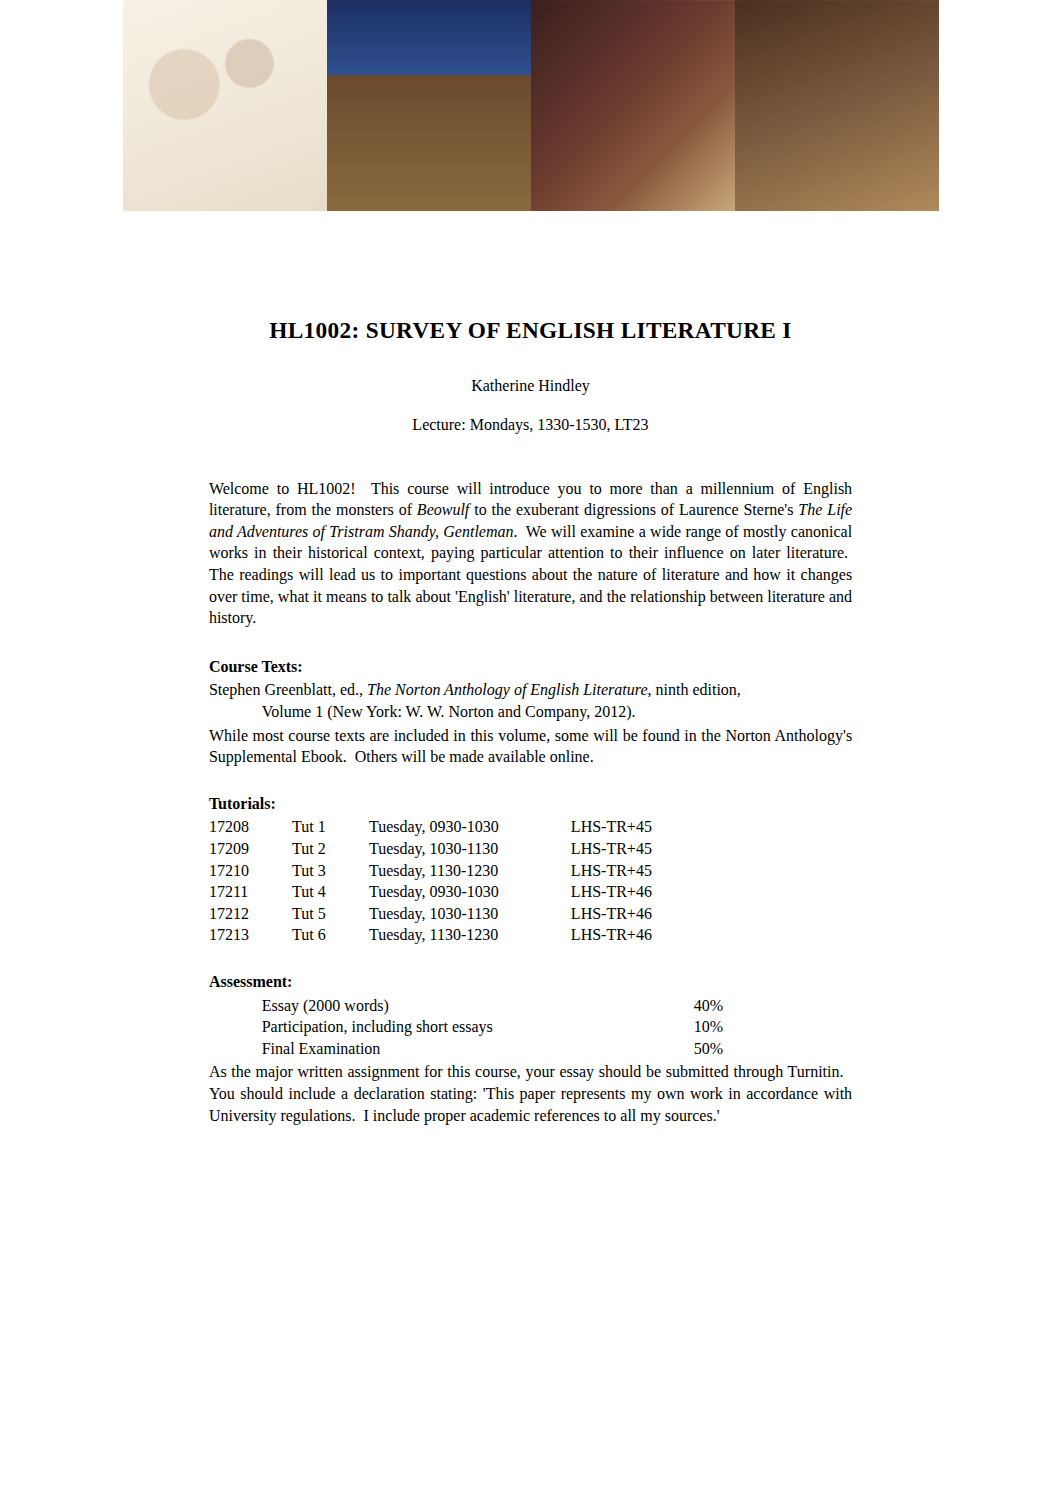HL1002: SURVEY OF ENGLISH LITERATURE I
Katherine Hindley
Lecture: Mondays, 1330-1530, LT23
Welcome to HL1002! This course will introduce you to more than a millennium of English literature, from the monsters of Beowulf to the exuberant digressions of Laurence Sterne's The Life and Adventures of Tristram Shandy, Gentleman. We will examine a wide range of mostly canonical works in their historical context, paying particular attention to their influence on later literature. The readings will lead us to important questions about the nature of literature and how it changes over time, what it means to talk about 'English' literature, and the relationship between literature and history.
Course Texts:
Stephen Greenblatt, ed., The Norton Anthology of English Literature, ninth edition,
Volume 1 (New York: W. W. Norton and Company, 2012).
While most course texts are included in this volume, some will be found in the Norton Anthology's Supplemental Ebook. Others will be made available online.
Tutorials:
| 17208 | Tut 1 | Tuesday, 0930-1030 | LHS-TR+45 |
| 17209 | Tut 2 | Tuesday, 1030-1130 | LHS-TR+45 |
| 17210 | Tut 3 | Tuesday, 1130-1230 | LHS-TR+45 |
| 17211 | Tut 4 | Tuesday, 0930-1030 | LHS-TR+46 |
| 17212 | Tut 5 | Tuesday, 1030-1130 | LHS-TR+46 |
| 17213 | Tut 6 | Tuesday, 1130-1230 | LHS-TR+46 |
Assessment:
| Essay (2000 words) | 40% |
| Participation, including short essays | 10% |
| Final Examination | 50% |
As the major written assignment for this course, your essay should be submitted through Turnitin. You should include a declaration stating: 'This paper represents my own work in accordance with University regulations. I include proper academic references to all my sources.'